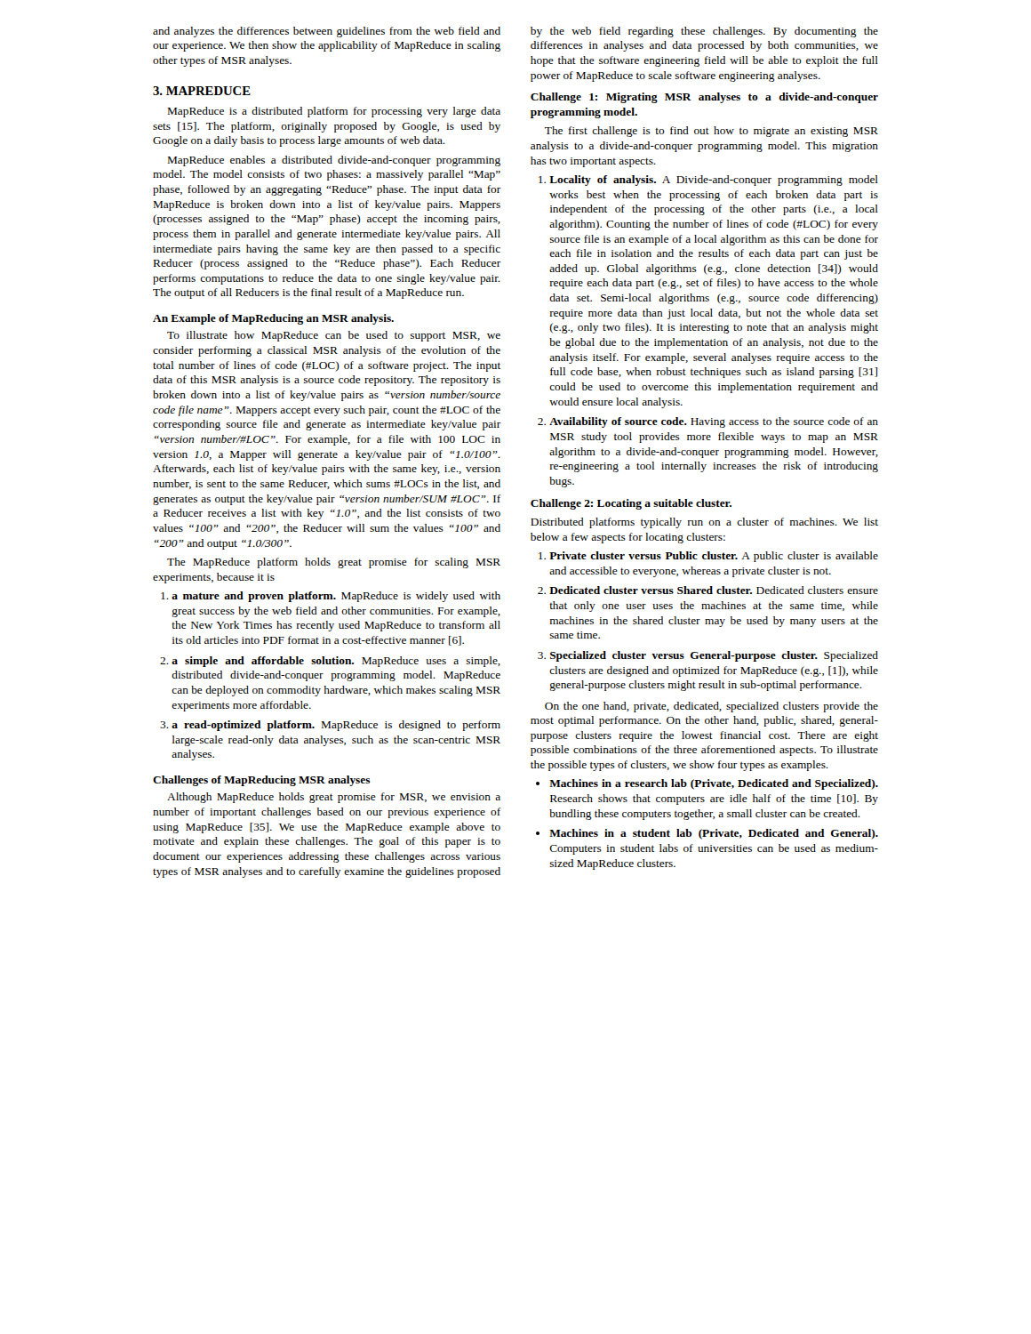and analyzes the differences between guidelines from the web field and our experience. We then show the applicability of MapReduce in scaling other types of MSR analyses.
3. MAPREDUCE
MapReduce is a distributed platform for processing very large data sets [15]. The platform, originally proposed by Google, is used by Google on a daily basis to process large amounts of web data.
MapReduce enables a distributed divide-and-conquer programming model. The model consists of two phases: a massively parallel “Map” phase, followed by an aggregating “Reduce” phase. The input data for MapReduce is broken down into a list of key/value pairs. Mappers (processes assigned to the “Map” phase) accept the incoming pairs, process them in parallel and generate intermediate key/value pairs. All intermediate pairs having the same key are then passed to a specific Reducer (process assigned to the “Reduce phase”). Each Reducer performs computations to reduce the data to one single key/value pair. The output of all Reducers is the final result of a MapReduce run.
An Example of MapReducing an MSR analysis.
To illustrate how MapReduce can be used to support MSR, we consider performing a classical MSR analysis of the evolution of the total number of lines of code (#LOC) of a software project. The input data of this MSR analysis is a source code repository. The repository is broken down into a list of key/value pairs as “version number/source code file name”. Mappers accept every such pair, count the #LOC of the corresponding source file and generate as intermediate key/value pair “version number/#LOC”. For example, for a file with 100 LOC in version 1.0, a Mapper will generate a key/value pair of “1.0/100”. Afterwards, each list of key/value pairs with the same key, i.e., version number, is sent to the same Reducer, which sums #LOCs in the list, and generates as output the key/value pair “version number/SUM #LOC”. If a Reducer receives a list with key “1.0”, and the list consists of two values “100” and “200”, the Reducer will sum the values “100” and “200” and output “1.0/300”.
The MapReduce platform holds great promise for scaling MSR experiments, because it is
a mature and proven platform. MapReduce is widely used with great success by the web field and other communities. For example, the New York Times has recently used MapReduce to transform all its old articles into PDF format in a cost-effective manner [6].
a simple and affordable solution. MapReduce uses a simple, distributed divide-and-conquer programming model. MapReduce can be deployed on commodity hardware, which makes scaling MSR experiments more affordable.
a read-optimized platform. MapReduce is designed to perform large-scale read-only data analyses, such as the scan-centric MSR analyses.
Challenges of MapReducing MSR analyses
Although MapReduce holds great promise for MSR, we envision a number of important challenges based on our previous experience of using MapReduce [35]. We use the MapReduce example above to motivate and explain these challenges. The goal of this paper is to document our experiences addressing these challenges across various types of MSR analyses and to carefully examine the guidelines proposed by the web field regarding these challenges. By documenting the differences in analyses and data processed by both communities, we hope that the software engineering field will be able to exploit the full power of MapReduce to scale software engineering analyses.
Challenge 1: Migrating MSR analyses to a divide-and-conquer programming model.
The first challenge is to find out how to migrate an existing MSR analysis to a divide-and-conquer programming model. This migration has two important aspects.
Locality of analysis. A Divide-and-conquer programming model works best when the processing of each broken data part is independent of the processing of the other parts (i.e., a local algorithm). Counting the number of lines of code (#LOC) for every source file is an example of a local algorithm as this can be done for each file in isolation and the results of each data part can just be added up. Global algorithms (e.g., clone detection [34]) would require each data part (e.g., set of files) to have access to the whole data set. Semi-local algorithms (e.g., source code differencing) require more data than just local data, but not the whole data set (e.g., only two files). It is interesting to note that an analysis might be global due to the implementation of an analysis, not due to the analysis itself. For example, several analyses require access to the full code base, when robust techniques such as island parsing [31] could be used to overcome this implementation requirement and would ensure local analysis.
Availability of source code. Having access to the source code of an MSR study tool provides more flexible ways to map an MSR algorithm to a divide-and-conquer programming model. However, re-engineering a tool internally increases the risk of introducing bugs.
Challenge 2: Locating a suitable cluster.
Distributed platforms typically run on a cluster of machines. We list below a few aspects for locating clusters:
Private cluster versus Public cluster. A public cluster is available and accessible to everyone, whereas a private cluster is not.
Dedicated cluster versus Shared cluster. Dedicated clusters ensure that only one user uses the machines at the same time, while machines in the shared cluster may be used by many users at the same time.
Specialized cluster versus General-purpose cluster. Specialized clusters are designed and optimized for MapReduce (e.g., [1]), while general-purpose clusters might result in sub-optimal performance.
On the one hand, private, dedicated, specialized clusters provide the most optimal performance. On the other hand, public, shared, general-purpose clusters require the lowest financial cost. There are eight possible combinations of the three aforementioned aspects. To illustrate the possible types of clusters, we show four types as examples.
Machines in a research lab (Private, Dedicated and Specialized). Research shows that computers are idle half of the time [10]. By bundling these computers together, a small cluster can be created.
Machines in a student lab (Private, Dedicated and General). Computers in student labs of universities can be used as medium-sized MapReduce clusters.